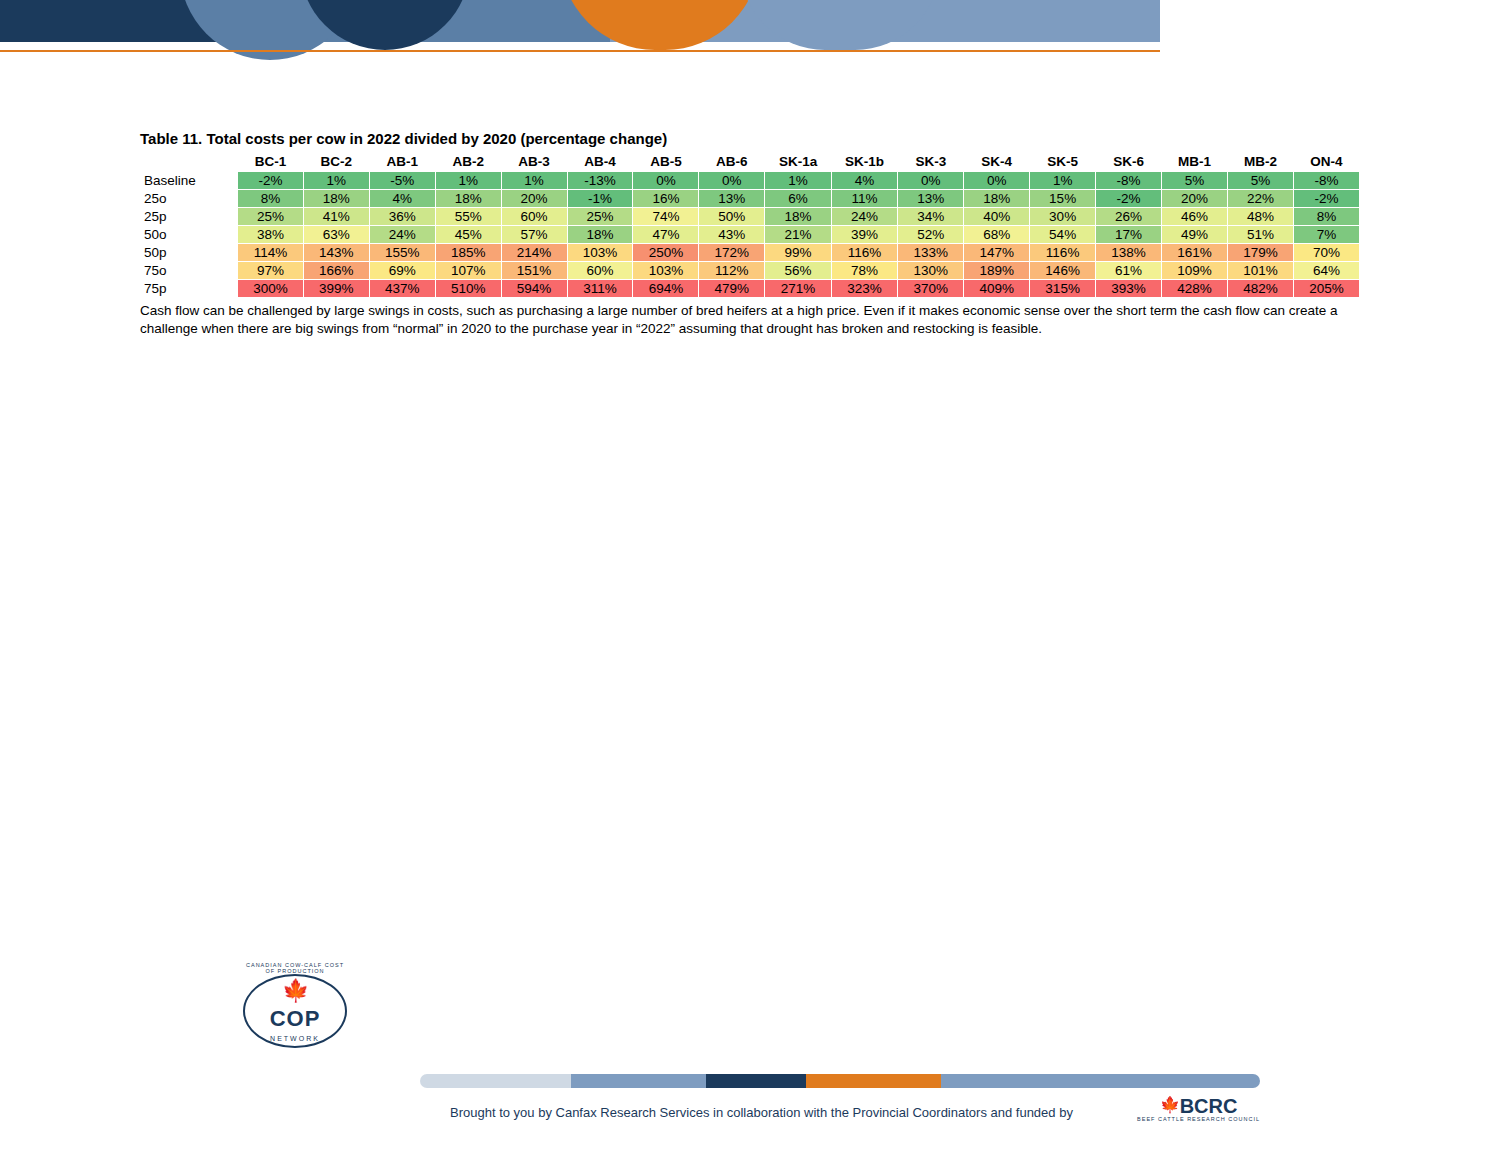Table 11. Total costs per cow in 2022 divided by 2020 (percentage change)
| | BC-1 | BC-2 | AB-1 | AB-2 | AB-3 | AB-4 | AB-5 | AB-6 | SK-1a | SK-1b | SK-3 | SK-4 | SK-5 | SK-6 | MB-1 | MB-2 | ON-4 |
| --- | --- | --- | --- | --- | --- | --- | --- | --- | --- | --- | --- | --- | --- | --- | --- | --- | --- |
| Baseline | -2% | 1% | -5% | 1% | 1% | -13% | 0% | 0% | 1% | 4% | 0% | 0% | 1% | -8% | 5% | 5% | -8% |
| 25o | 8% | 18% | 4% | 18% | 20% | -1% | 16% | 13% | 6% | 11% | 13% | 18% | 15% | -2% | 20% | 22% | -2% |
| 25p | 25% | 41% | 36% | 55% | 60% | 25% | 74% | 50% | 18% | 24% | 34% | 40% | 30% | 26% | 46% | 48% | 8% |
| 50o | 38% | 63% | 24% | 45% | 57% | 18% | 47% | 43% | 21% | 39% | 52% | 68% | 54% | 17% | 49% | 51% | 7% |
| 50p | 114% | 143% | 155% | 185% | 214% | 103% | 250% | 172% | 99% | 116% | 133% | 147% | 116% | 138% | 161% | 179% | 70% |
| 75o | 97% | 166% | 69% | 107% | 151% | 60% | 103% | 112% | 56% | 78% | 130% | 189% | 146% | 61% | 109% | 101% | 64% |
| 75p | 300% | 399% | 437% | 510% | 594% | 311% | 694% | 479% | 271% | 323% | 370% | 409% | 315% | 393% | 428% | 482% | 205% |
Cash flow can be challenged by large swings in costs, such as purchasing a large number of bred heifers at a high price. Even if it makes economic sense over the short term the cash flow can create a challenge when there are big swings from “normal” in 2020 to the purchase year in “2022” assuming that drought has broken and restocking is feasible.
Brought to you by Canfax Research Services in collaboration with the Provincial Coordinators and funded by
CANADIAN COW-CALF COST OF PRODUCTION
🍁 COP NETWORK
🍁BCRC
BEEF CATTLE RESEARCH COUNCIL